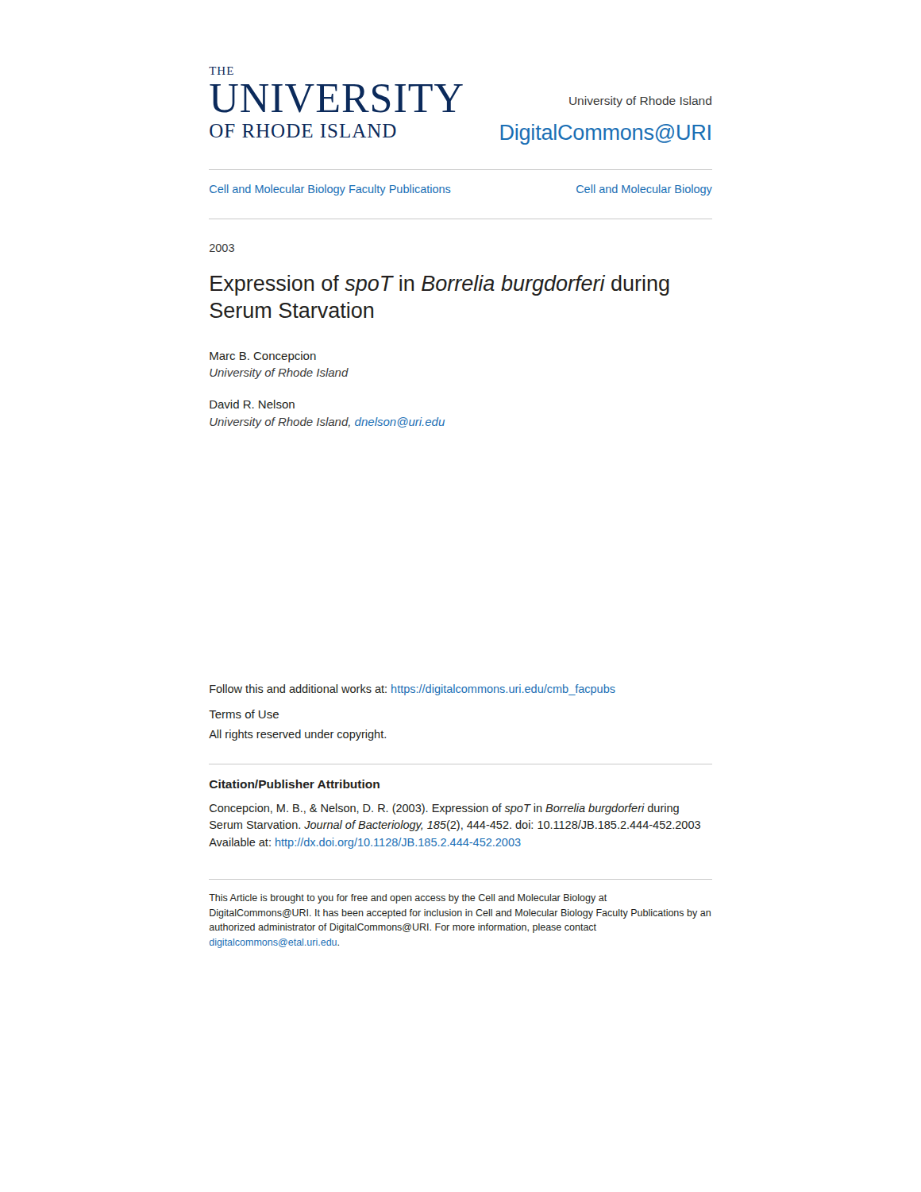THE UNIVERSITY OF RHODE ISLAND
University of Rhode Island
DigitalCommons@URI
Cell and Molecular Biology Faculty Publications
Cell and Molecular Biology
2003
Expression of spoT in Borrelia burgdorferi during Serum Starvation
Marc B. Concepcion University of Rhode Island
David R. Nelson University of Rhode Island, dnelson@uri.edu
Follow this and additional works at: https://digitalcommons.uri.edu/cmb_facpubs
Terms of Use
All rights reserved under copyright.
Citation/Publisher Attribution
Concepcion, M. B., & Nelson, D. R. (2003). Expression of spoT in Borrelia burgdorferi during Serum Starvation. Journal of Bacteriology, 185(2), 444-452. doi: 10.1128/JB.185.2.444-452.2003
Available at: http://dx.doi.org/10.1128/JB.185.2.444-452.2003
This Article is brought to you for free and open access by the Cell and Molecular Biology at DigitalCommons@URI. It has been accepted for inclusion in Cell and Molecular Biology Faculty Publications by an authorized administrator of DigitalCommons@URI. For more information, please contact digitalcommons@etal.uri.edu.